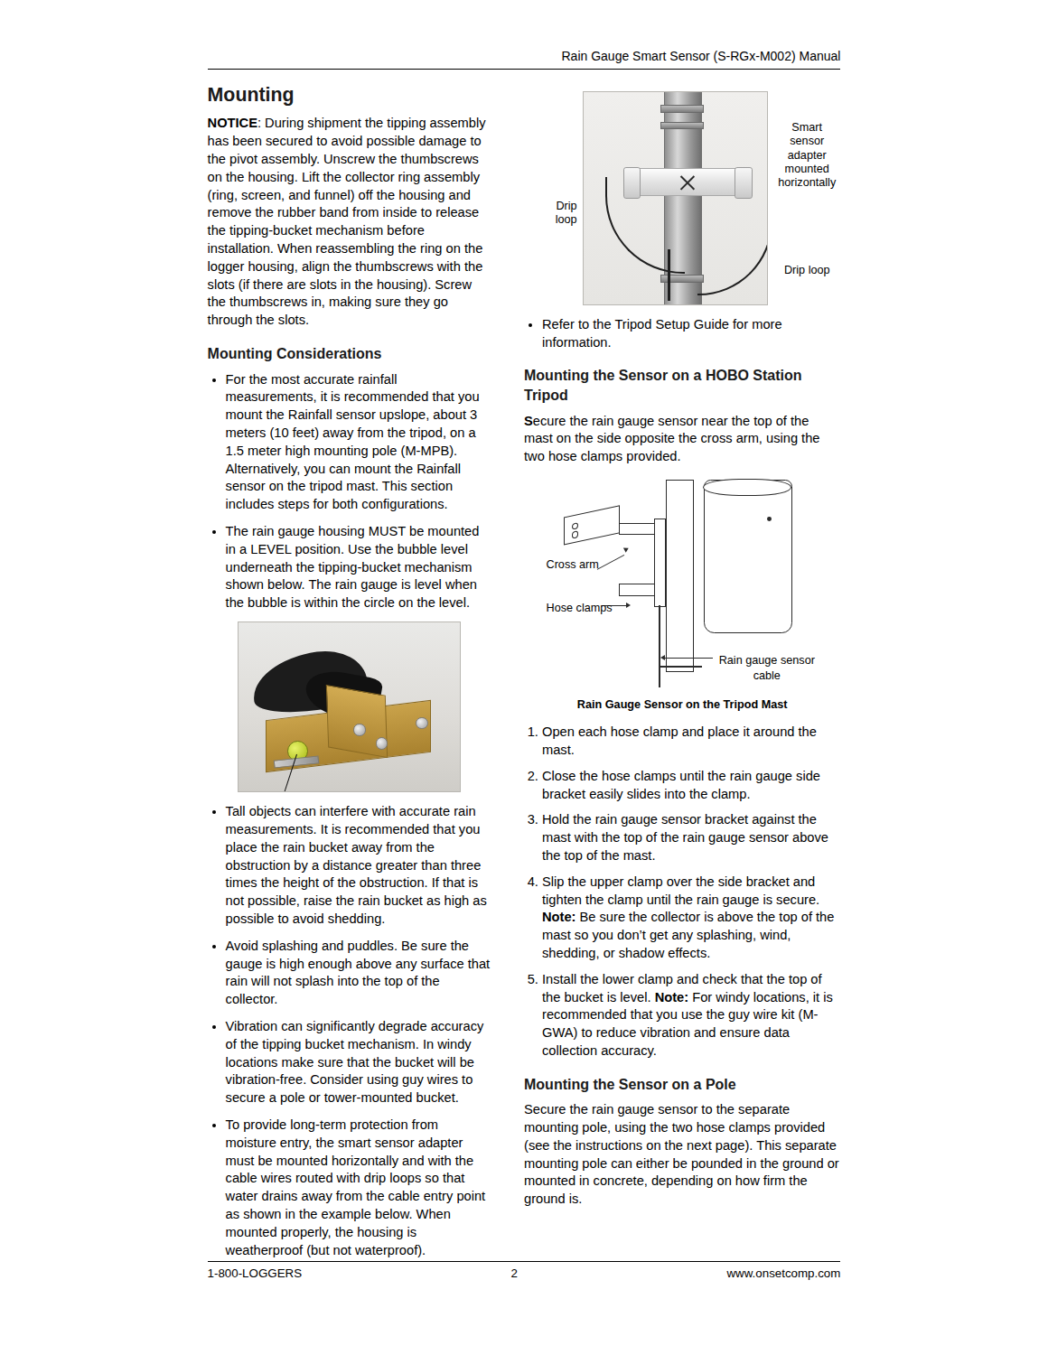Rain Gauge Smart Sensor (S-RGx-M002) Manual
Mounting
NOTICE: During shipment the tipping assembly has been secured to avoid possible damage to the pivot assembly. Unscrew the thumbscrews on the housing. Lift the collector ring assembly (ring, screen, and funnel) off the housing and remove the rubber band from inside to release the tipping-bucket mechanism before installation. When reassembling the ring on the logger housing, align the thumbscrews with the slots (if there are slots in the housing). Screw the thumbscrews in, making sure they go through the slots.
Mounting Considerations
For the most accurate rainfall measurements, it is recommended that you mount the Rainfall sensor upslope, about 3 meters (10 feet) away from the tripod, on a 1.5 meter high mounting pole (M-MPB). Alternatively, you can mount the Rainfall sensor on the tripod mast. This section includes steps for both configurations.
The rain gauge housing MUST be mounted in a LEVEL position. Use the bubble level underneath the tipping-bucket mechanism shown below. The rain gauge is level when the bubble is within the circle on the level.
Tall objects can interfere with accurate rain measurements. It is recommended that you place the rain bucket away from the obstruction by a distance greater than three times the height of the obstruction. If that is not possible, raise the rain bucket as high as possible to avoid shedding.
Avoid splashing and puddles. Be sure the gauge is high enough above any surface that rain will not splash into the top of the collector.
Vibration can significantly degrade accuracy of the tipping bucket mechanism. In windy locations make sure that the bucket will be vibration-free. Consider using guy wires to secure a pole or tower-mounted bucket.
To provide long-term protection from moisture entry, the smart sensor adapter must be mounted horizontally and with the cable wires routed with drip loops so that water drains away from the cable entry point as shown in the example below. When mounted properly, the housing is weatherproof (but not waterproof).
Drip
loop
Smart
sensor
adapter
mounted
horizontally
Drip loop
Refer to the Tripod Setup Guide for more information.
Mounting the Sensor on a HOBO Station Tripod
Secure the rain gauge sensor near the top of the mast on the side opposite the cross arm, using the two hose clamps provided.
Cross arm
Hose clamps
Rain gauge sensor cable
Rain Gauge Sensor on the Tripod Mast
Open each hose clamp and place it around the mast.
Close the hose clamps until the rain gauge side bracket easily slides into the clamp.
Hold the rain gauge sensor bracket against the mast with the top of the rain gauge sensor above the top of the mast.
Slip the upper clamp over the side bracket and tighten the clamp until the rain gauge is secure. Note: Be sure the collector is above the top of the mast so you don’t get any splashing, wind, shedding, or shadow effects.
Install the lower clamp and check that the top of the bucket is level. Note: For windy locations, it is recommended that you use the guy wire kit (M-GWA) to reduce vibration and ensure data collection accuracy.
Mounting the Sensor on a Pole
Secure the rain gauge sensor to the separate mounting pole, using the two hose clamps provided (see the instructions on the next page). This separate mounting pole can either be pounded in the ground or mounted in concrete, depending on how firm the ground is.
1-800-LOGGERS
2
www.onsetcomp.com